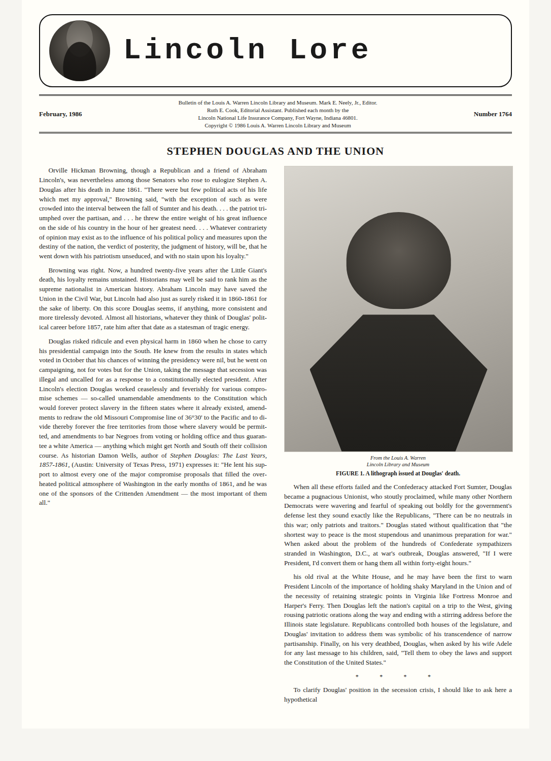Lincoln Lore
February, 1986
Bulletin of the Louis A. Warren Lincoln Library and Museum. Mark E. Neely, Jr., Editor.
Ruth E. Cook, Editorial Assistant. Published each month by the
Lincoln National Life Insurance Company, Fort Wayne, Indiana 46801.
Copyright © 1986 Louis A. Warren Lincoln Library and Museum
Number 1764
STEPHEN DOUGLAS AND THE UNION
Orville Hickman Browning, though a Republican and a friend of Abraham Lincoln's, was nevertheless among those Senators who rose to eulogize Stephen A. Douglas after his death in June 1861. "There were but few political acts of his life which met my approval," Browning said, "with the exception of such as were crowded into the interval between the fall of Sumter and his death. . . . the patriot triumphed over the partisan, and . . . he threw the entire weight of his great influence on the side of his country in the hour of her greatest need. . . . Whatever contrariety of opinion may exist as to the influence of his political policy and measures upon the destiny of the nation, the verdict of posterity, the judgment of history, will be, that he went down with his patriotism unseduced, and with no stain upon his loyalty."
Browning was right. Now, a hundred twenty-five years after the Little Giant's death, his loyalty remains unstained. Historians may well be said to rank him as the supreme nationalist in American history. Abraham Lincoln may have saved the Union in the Civil War, but Lincoln had also just as surely risked it in 1860-1861 for the sake of liberty. On this score Douglas seems, if anything, more consistent and more tirelessly devoted. Almost all historians, whatever they think of Douglas' political career before 1857, rate him after that date as a statesman of tragic energy.
Douglas risked ridicule and even physical harm in 1860 when he chose to carry his presidential campaign into the South. He knew from the results in states which voted in October that his chances of winning the presidency were nil, but he went on campaigning, not for votes but for the Union, taking the message that secession was illegal and uncalled for as a response to a constitutionally elected president. After Lincoln's election Douglas worked ceaselessly and feverishly for various compromise schemes — so-called unamendable amendments to the Constitution which would forever protect slavery in the fifteen states where it already existed, amendments to redraw the old Missouri Compromise line of 36°30' to the Pacific and to divide thereby forever the free territories from those where slavery would be permitted, and amendments to bar Negroes from voting or holding office and thus guarantee a white America — anything which might get North and South off their collision course. As historian Damon Wells, author of Stephen Douglas: The Last Years, 1857-1861, (Austin: University of Texas Press, 1971) expresses it: "He lent his support to almost every one of the major compromise proposals that filled the overheated political atmosphere of Washington in the early months of 1861, and he was one of the sponsors of the Crittenden Amendment — the most important of them all."
From the Louis A. Warren
Lincoln Library and Museum FIGURE 1. A lithograph issued at Douglas' death.
When all these efforts failed and the Confederacy attacked Fort Sumter, Douglas became a pugnacious Unionist, who stoutly proclaimed, while many other Northern Democrats were wavering and fearful of speaking out boldly for the government's defense lest they sound exactly like the Republicans, "There can be no neutrals in this war; only patriots and traitors." Douglas stated without qualification that "the shortest way to peace is the most stupendous and unanimous preparation for war." When asked about the problem of the hundreds of Confederate sympathizers stranded in Washington, D.C., at war's outbreak, Douglas answered, "If I were President, I'd convert them or hang them all within forty-eight hours."
his old rival at the White House, and he may have been the first to warn President Lincoln of the importance of holding shaky Maryland in the Union and of the necessity of retaining strategic points in Virginia like Fortress Monroe and Harper's Ferry. Then Douglas left the nation's capital on a trip to the West, giving rousing patriotic orations along the way and ending with a stirring address before the Illinois state legislature. Republicans controlled both houses of the legislature, and Douglas' invitation to address them was symbolic of his transcendence of narrow partisanship. Finally, on his very deathbed, Douglas, when asked by his wife Adele for any last message to his children, said, "Tell them to obey the laws and support the Constitution of the United States."
* * * *
To clarify Douglas' position in the secession crisis, I should like to ask here a hypothetical